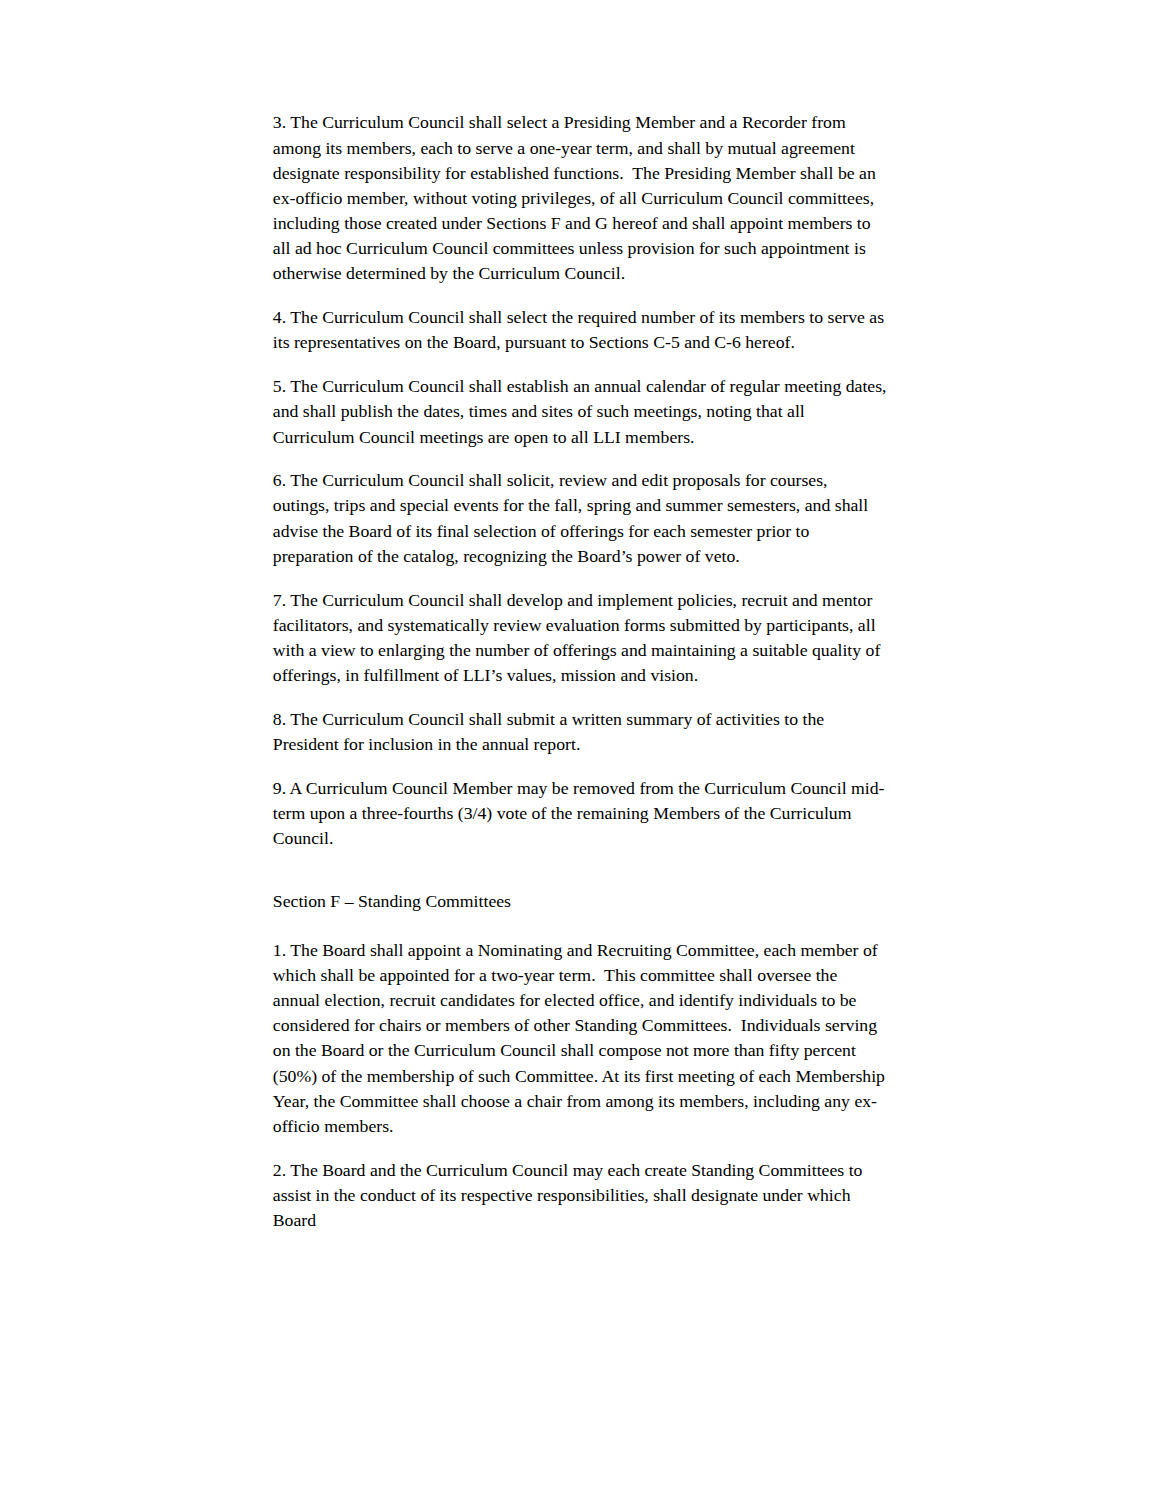3. The Curriculum Council shall select a Presiding Member and a Recorder from among its members, each to serve a one-year term, and shall by mutual agreement designate responsibility for established functions. The Presiding Member shall be an ex-officio member, without voting privileges, of all Curriculum Council committees, including those created under Sections F and G hereof and shall appoint members to all ad hoc Curriculum Council committees unless provision for such appointment is otherwise determined by the Curriculum Council.
4. The Curriculum Council shall select the required number of its members to serve as its representatives on the Board, pursuant to Sections C-5 and C-6 hereof.
5. The Curriculum Council shall establish an annual calendar of regular meeting dates, and shall publish the dates, times and sites of such meetings, noting that all Curriculum Council meetings are open to all LLI members.
6. The Curriculum Council shall solicit, review and edit proposals for courses, outings, trips and special events for the fall, spring and summer semesters, and shall advise the Board of its final selection of offerings for each semester prior to preparation of the catalog, recognizing the Board’s power of veto.
7. The Curriculum Council shall develop and implement policies, recruit and mentor facilitators, and systematically review evaluation forms submitted by participants, all with a view to enlarging the number of offerings and maintaining a suitable quality of offerings, in fulfillment of LLI’s values, mission and vision.
8. The Curriculum Council shall submit a written summary of activities to the President for inclusion in the annual report.
9. A Curriculum Council Member may be removed from the Curriculum Council mid-term upon a three-fourths (3/4) vote of the remaining Members of the Curriculum Council.
Section F – Standing Committees
1. The Board shall appoint a Nominating and Recruiting Committee, each member of which shall be appointed for a two-year term. This committee shall oversee the annual election, recruit candidates for elected office, and identify individuals to be considered for chairs or members of other Standing Committees. Individuals serving on the Board or the Curriculum Council shall compose not more than fifty percent (50%) of the membership of such Committee. At its first meeting of each Membership Year, the Committee shall choose a chair from among its members, including any ex-officio members.
2. The Board and the Curriculum Council may each create Standing Committees to assist in the conduct of its respective responsibilities, shall designate under which Board